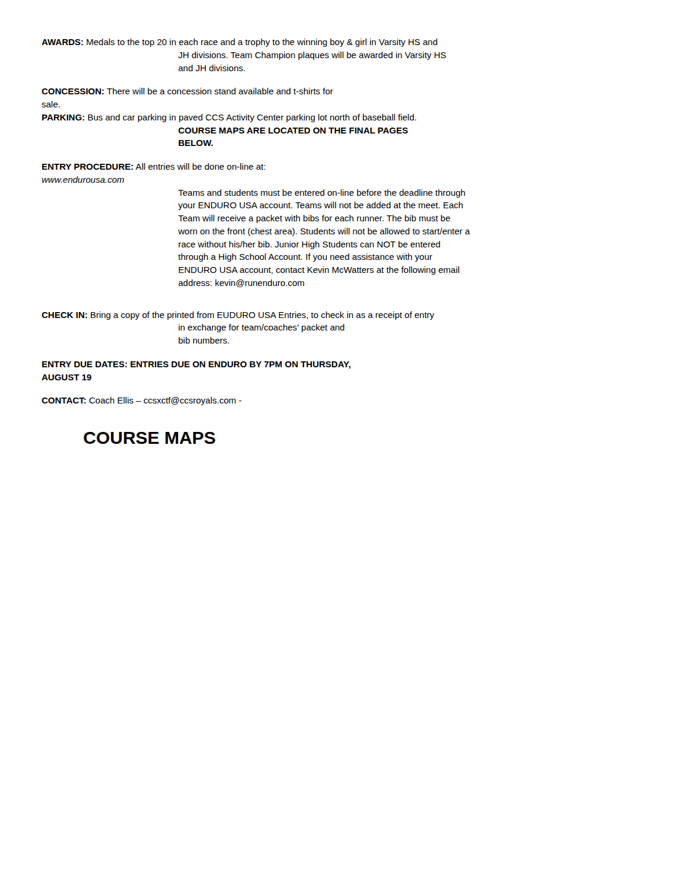AWARDS: Medals to the top 20 in each race and a trophy to the winning boy & girl in Varsity HS and
JH divisions. Team Champion plaques will be awarded in Varsity HS
and JH divisions.
CONCESSION: There will be a concession stand available and t-shirts for
sale.
PARKING: Bus and car parking in paved CCS Activity Center parking lot north of baseball field.
COURSE MAPS ARE LOCATED ON THE FINAL PAGES
BELOW.
ENTRY PROCEDURE: All entries will be done on-line at:
www.endurousa.com
Teams and students must be entered on-line before the deadline through
your ENDURO USA account. Teams will not be added at the meet. Each
Team will receive a packet with bibs for each runner. The bib must be
worn on the front (chest area). Students will not be allowed to start/enter a
race without his/her bib. Junior High Students can NOT be entered
through a High School Account. If you need assistance with your
ENDURO USA account, contact Kevin McWatters at the following email
address: kevin@runenduro.com
CHECK IN: Bring a copy of the printed from EUDURO USA Entries, to check in as a receipt of entry
in exchange for team/coaches’ packet and
bib numbers.
ENTRY DUE DATES: ENTRIES DUE ON ENDURO BY 7PM ON THURSDAY,
AUGUST 19
CONTACT: Coach Ellis – ccsxctf@ccsroyals.com -
COURSE MAPS